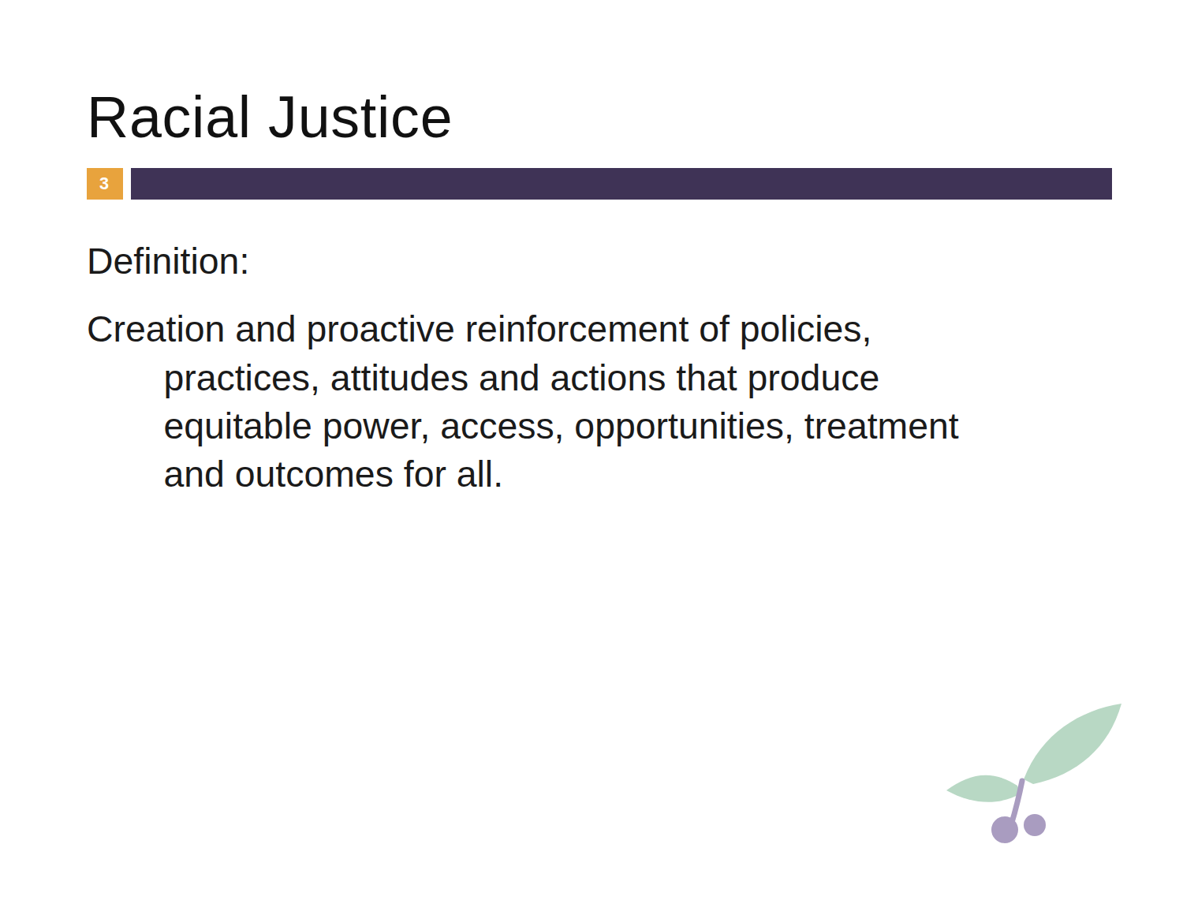Racial Justice
3
Definition:
Creation and proactive reinforcement of policies, practices, attitudes and actions that produce equitable power, access, opportunities, treatment and outcomes for all.